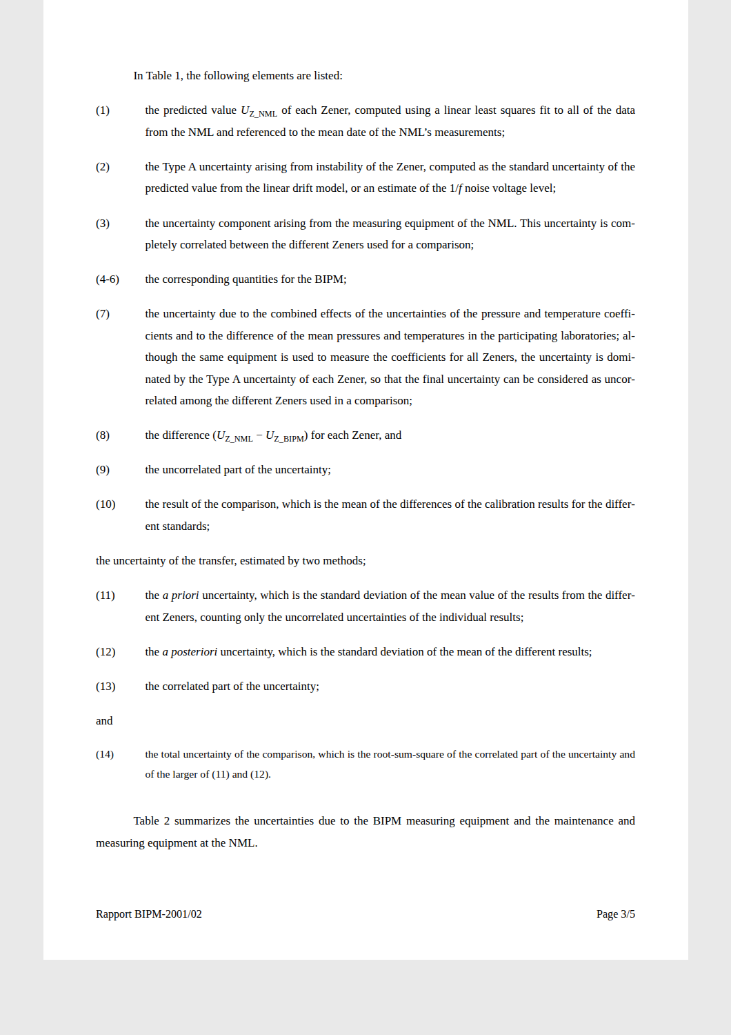In Table 1, the following elements are listed:
(1) the predicted value UZ_NML of each Zener, computed using a linear least squares fit to all of the data from the NML and referenced to the mean date of the NML’s measurements;
(2) the Type A uncertainty arising from instability of the Zener, computed as the standard uncertainty of the predicted value from the linear drift model, or an estimate of the 1/f noise voltage level;
(3) the uncertainty component arising from the measuring equipment of the NML. This uncertainty is completely correlated between the different Zeners used for a comparison;
(4-6) the corresponding quantities for the BIPM;
(7) the uncertainty due to the combined effects of the uncertainties of the pressure and temperature coefficients and to the difference of the mean pressures and temperatures in the participating laboratories; although the same equipment is used to measure the coefficients for all Zeners, the uncertainty is dominated by the Type A uncertainty of each Zener, so that the final uncertainty can be considered as uncorrelated among the different Zeners used in a comparison;
(8) the difference (UZ_NML − UZ_BIPM) for each Zener, and
(9) the uncorrelated part of the uncertainty;
(10) the result of the comparison, which is the mean of the differences of the calibration results for the different standards;
the uncertainty of the transfer, estimated by two methods;
(11) the a priori uncertainty, which is the standard deviation of the mean value of the results from the different Zeners, counting only the uncorrelated uncertainties of the individual results;
(12) the a posteriori uncertainty, which is the standard deviation of the mean of the different results;
(13) the correlated part of the uncertainty;
and
(14) the total uncertainty of the comparison, which is the root-sum-square of the correlated part of the uncertainty and of the larger of (11) and (12).
Table 2 summarizes the uncertainties due to the BIPM measuring equipment and the maintenance and measuring equipment at the NML.
Rapport BIPM-2001/02 Page 3/5